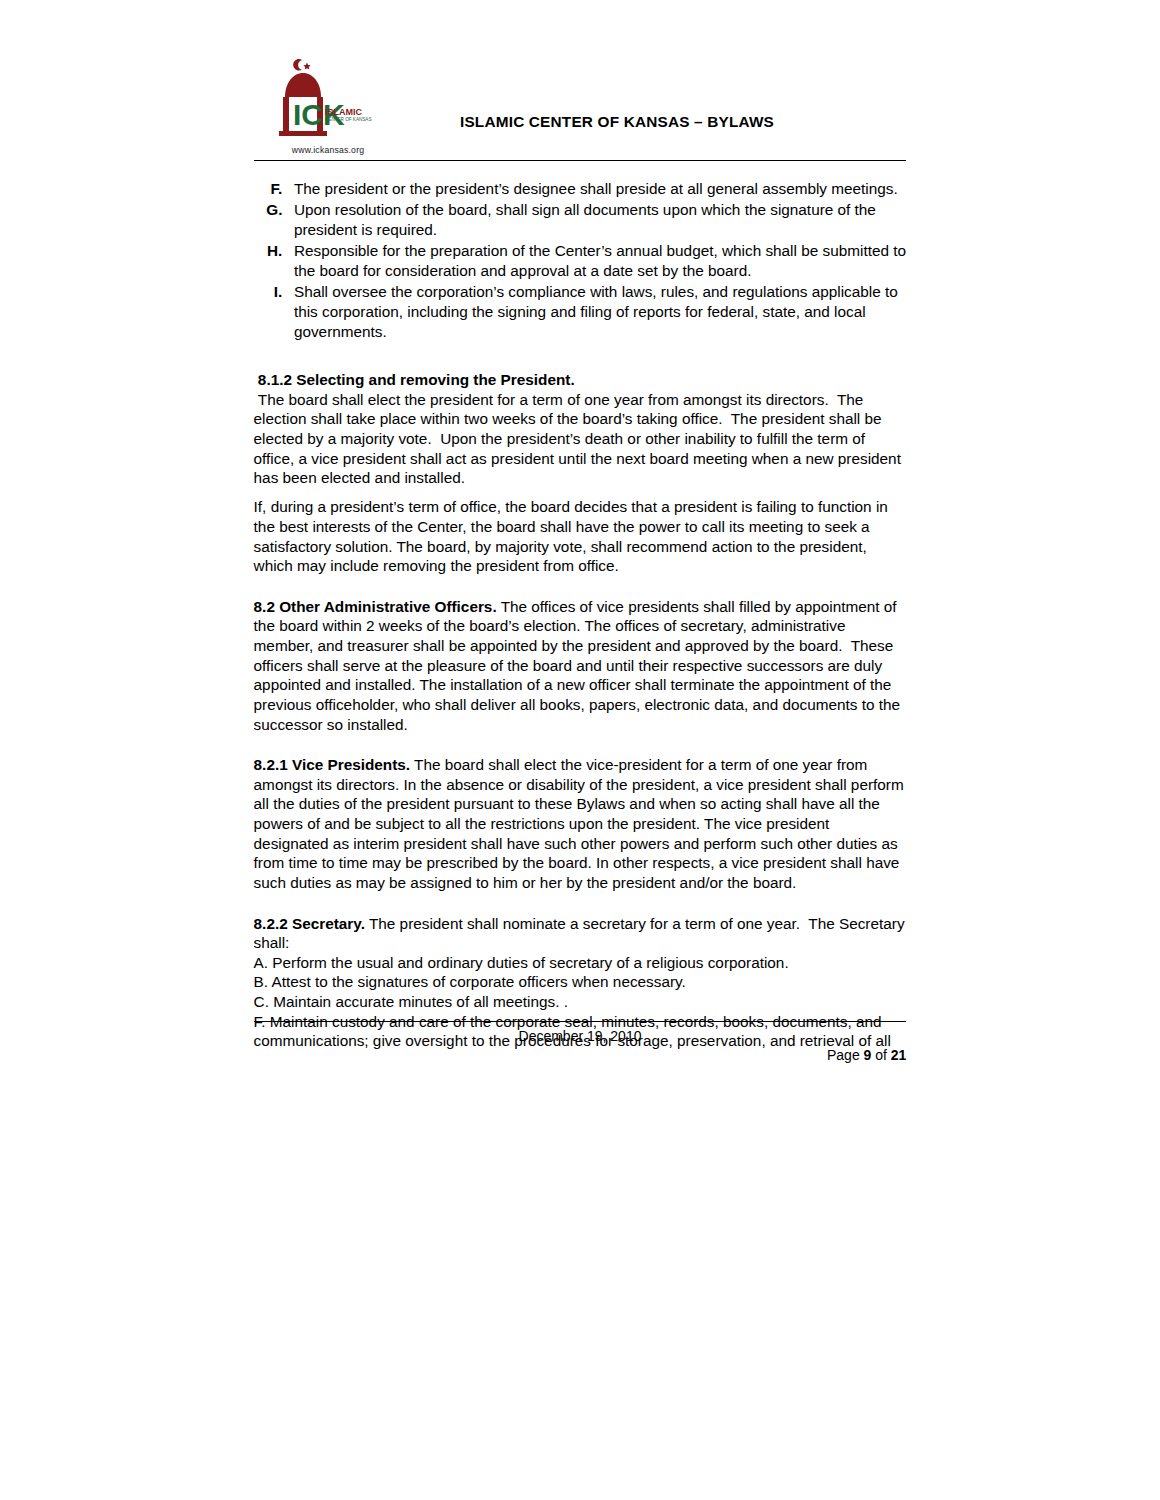ICK ISLAMIC CENTER OF KANSAS
www.ickansas.org
ISLAMIC CENTER OF KANSAS – BYLAWS
F. The president or the president’s designee shall preside at all general assembly meetings.
G. Upon resolution of the board, shall sign all documents upon which the signature of the president is required.
H. Responsible for the preparation of the Center’s annual budget, which shall be submitted to the board for consideration and approval at a date set by the board.
I. Shall oversee the corporation’s compliance with laws, rules, and regulations applicable to this corporation, including the signing and filing of reports for federal, state, and local governments.
8.1.2 Selecting and removing the President.
The board shall elect the president for a term of one year from amongst its directors. The election shall take place within two weeks of the board’s taking office. The president shall be elected by a majority vote. Upon the president’s death or other inability to fulfill the term of office, a vice president shall act as president until the next board meeting when a new president has been elected and installed.
If, during a president’s term of office, the board decides that a president is failing to function in the best interests of the Center, the board shall have the power to call its meeting to seek a satisfactory solution. The board, by majority vote, shall recommend action to the president, which may include removing the president from office.
8.2 Other Administrative Officers. The offices of vice presidents shall filled by appointment of the board within 2 weeks of the board’s election. The offices of secretary, administrative member, and treasurer shall be appointed by the president and approved by the board. These officers shall serve at the pleasure of the board and until their respective successors are duly appointed and installed. The installation of a new officer shall terminate the appointment of the previous officeholder, who shall deliver all books, papers, electronic data, and documents to the successor so installed.
8.2.1 Vice Presidents. The board shall elect the vice-president for a term of one year from amongst its directors. In the absence or disability of the president, a vice president shall perform all the duties of the president pursuant to these Bylaws and when so acting shall have all the powers of and be subject to all the restrictions upon the president. The vice president designated as interim president shall have such other powers and perform such other duties as from time to time may be prescribed by the board. In other respects, a vice president shall have such duties as may be assigned to him or her by the president and/or the board.
8.2.2 Secretary. The president shall nominate a secretary for a term of one year. The Secretary shall:
A. Perform the usual and ordinary duties of secretary of a religious corporation.
B. Attest to the signatures of corporate officers when necessary.
C. Maintain accurate minutes of all meetings. .
F. Maintain custody and care of the corporate seal, minutes, records, books, documents, and communications; give oversight to the procedures for storage, preservation, and retrieval of all
December 19, 2010
Page 9 of 21